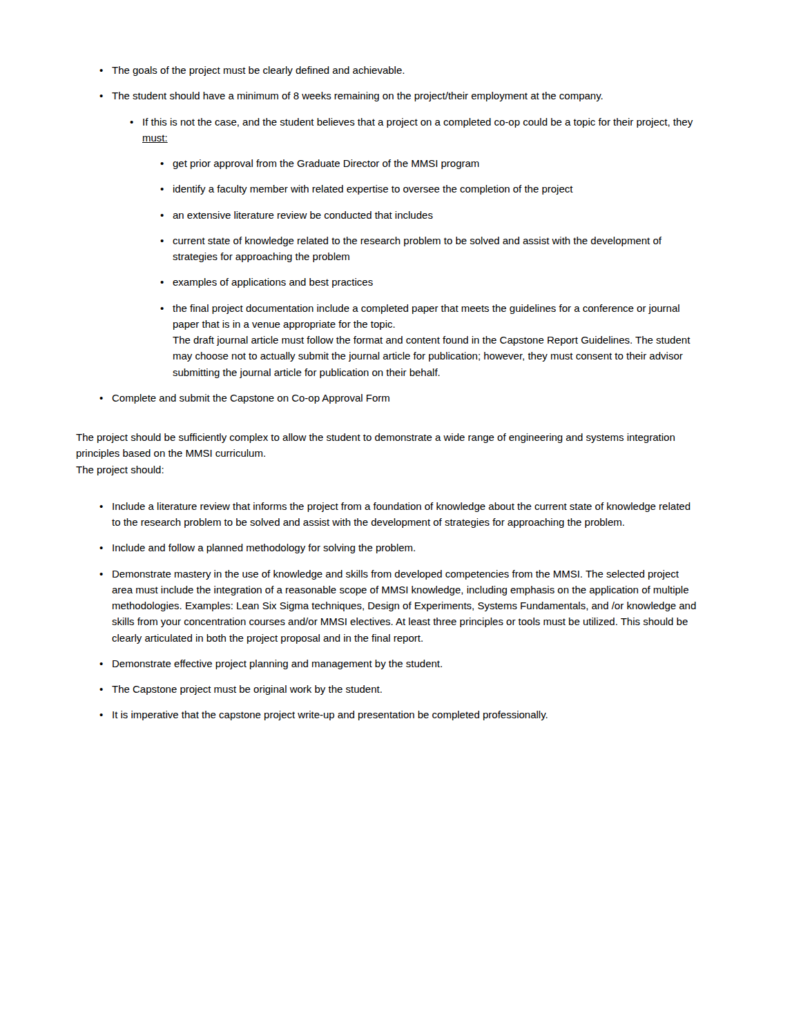The goals of the project must be clearly defined and achievable.
The student should have a minimum of 8 weeks remaining on the project/their employment at the company.
If this is not the case, and the student believes that a project on a completed co-op could be a topic for their project, they must:
get prior approval from the Graduate Director of the MMSI program
identify a faculty member with related expertise to oversee the completion of the project
an extensive literature review be conducted that includes
current state of knowledge related to the research problem to be solved and assist with the development of strategies for approaching the problem
examples of applications and best practices
the final project documentation include a completed paper that meets the guidelines for a conference or journal paper that is in a venue appropriate for the topic.
The draft journal article must follow the format and content found in the Capstone Report Guidelines. The student may choose not to actually submit the journal article for publication; however, they must consent to their advisor submitting the journal article for publication on their behalf.
Complete and submit the Capstone on Co-op Approval Form
The project should be sufficiently complex to allow the student to demonstrate a wide range of engineering and systems integration principles based on the MMSI curriculum.
The project should:
Include a literature review that informs the project from a foundation of knowledge about the current state of knowledge related to the research problem to be solved and assist with the development of strategies for approaching the problem.
Include and follow a planned methodology for solving the problem.
Demonstrate mastery in the use of knowledge and skills from developed competencies from the MMSI. The selected project area must include the integration of a reasonable scope of MMSI knowledge, including emphasis on the application of multiple methodologies. Examples: Lean Six Sigma techniques, Design of Experiments, Systems Fundamentals, and /or knowledge and skills from your concentration courses and/or MMSI electives. At least three principles or tools must be utilized. This should be clearly articulated in both the project proposal and in the final report.
Demonstrate effective project planning and management by the student.
The Capstone project must be original work by the student.
It is imperative that the capstone project write-up and presentation be completed professionally.